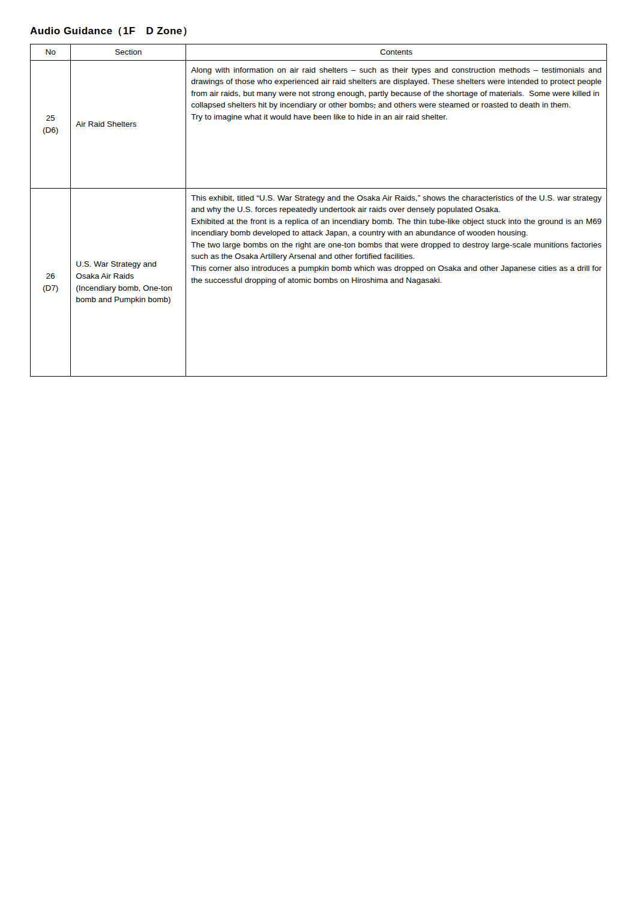Audio Guidance（1F　D Zone）
| No | Section | Contents |
| --- | --- | --- |
| 25 (D6) | Air Raid Shelters | Along with information on air raid shelters – such as their types and construction methods – testimonials and drawings of those who experienced air raid shelters are displayed. These shelters were intended to protect people from air raids, but many were not strong enough, partly because of the shortage of materials. Some were killed in collapsed shelters hit by incendiary or other bombs , and others were steamed or roasted to death in them. Try to imagine what it would have been like to hide in an air raid shelter. |
| 26 (D7) | U.S. War Strategy and Osaka Air Raids (Incendiary bomb, One-ton bomb and Pumpkin bomb) | This exhibit, titled “U.S. War Strategy and the Osaka Air Raids,” shows the characteristics of the U.S. war strategy and why the U.S. forces repeatedly undertook air raids over densely populated Osaka. Exhibited at the front is a replica of an incendiary bomb. The thin tube-like object stuck into the ground is an M69 incendiary bomb developed to attack Japan, a country with an abundance of wooden housing. The two large bombs on the right are one-ton bombs that were dropped to destroy large-scale munitions factories such as the Osaka Artillery Arsenal and other fortified facilities. This corner also introduces a pumpkin bomb which was dropped on Osaka and other Japanese cities as a drill for the successful dropping of atomic bombs on Hiroshima and Nagasaki. |